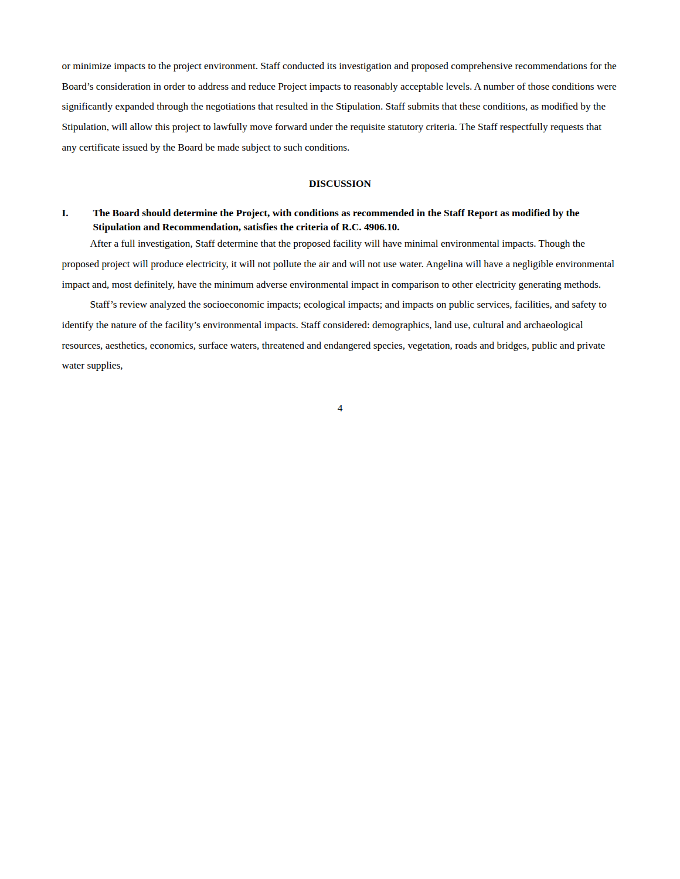or minimize impacts to the project environment. Staff conducted its investigation and proposed comprehensive recommendations for the Board’s consideration in order to address and reduce Project impacts to reasonably acceptable levels. A number of those conditions were significantly expanded through the negotiations that resulted in the Stipulation. Staff submits that these conditions, as modified by the Stipulation, will allow this project to lawfully move forward under the requisite statutory criteria. The Staff respectfully requests that any certificate issued by the Board be made subject to such conditions.
DISCUSSION
I.
The Board should determine the Project, with conditions as recommended in the Staff Report as modified by the Stipulation and Recommendation, satisfies the criteria of R.C. 4906.10.
After a full investigation, Staff determine that the proposed facility will have minimal environmental impacts. Though the proposed project will produce electricity, it will not pollute the air and will not use water. Angelina will have a negligible environmental impact and, most definitely, have the minimum adverse environmental impact in comparison to other electricity generating methods.
Staff’s review analyzed the socioeconomic impacts; ecological impacts; and impacts on public services, facilities, and safety to identify the nature of the facility’s environmental impacts. Staff considered: demographics, land use, cultural and archaeological resources, aesthetics, economics, surface waters, threatened and endangered species, vegetation, roads and bridges, public and private water supplies,
4